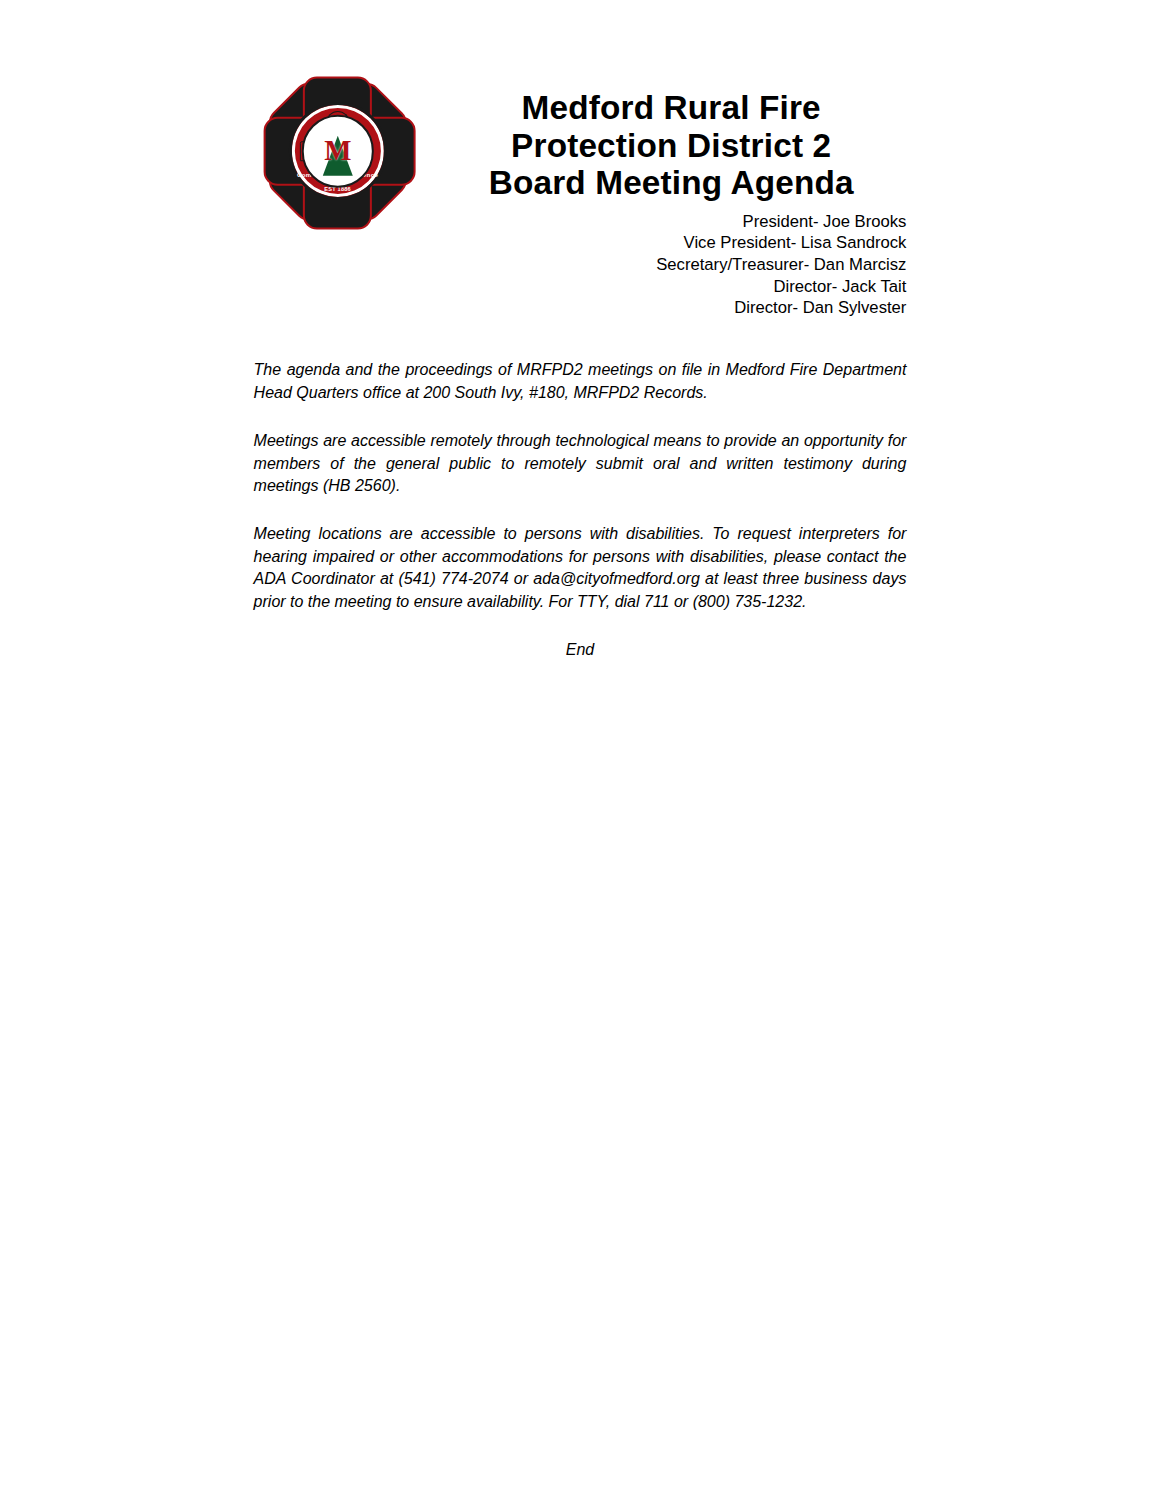MEDFORD
FIRE
DEPARTMENT
Committed to Excellence
EST 1886
M
Medford Rural Fire Protection District 2Board Meeting Agenda
President- Joe Brooks
Vice President- Lisa Sandrock
Secretary/Treasurer- Dan Marcisz
Director- Jack Tait
Director- Dan Sylvester
The agenda and the proceedings of MRFPD2 meetings on file in Medford Fire Department Head Quarters office at 200 South Ivy, #180, MRFPD2 Records.
Meetings are accessible remotely through technological means to provide an opportunity for members of the general public to remotely submit oral and written testimony during meetings (HB 2560).
Meeting locations are accessible to persons with disabilities. To request interpreters for hearing impaired or other accommodations for persons with disabilities, please contact the ADA Coordinator at (541) 774-2074 or ada@cityofmedford.org at least three business days prior to the meeting to ensure availability. For TTY, dial 711 or (800) 735-1232.
End